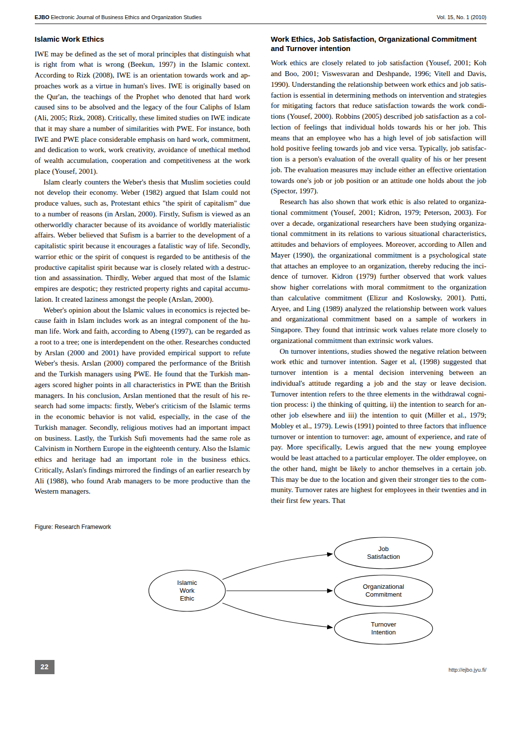EJBO Electronic Journal of Business Ethics and Organization Studies
Vol. 15, No. 1 (2010)
Islamic Work Ethics
IWE may be defined as the set of moral principles that distinguish what is right from what is wrong (Beekun, 1997) in the Islamic context. According to Rizk (2008), IWE is an orientation towards work and approaches work as a virtue in human's lives. IWE is originally based on the Qur'an, the teachings of the Prophet who denoted that hard work caused sins to be absolved and the legacy of the four Caliphs of Islam (Ali, 2005; Rizk, 2008). Critically, these limited studies on IWE indicate that it may share a number of similarities with PWE. For instance, both IWE and PWE place considerable emphasis on hard work, commitment, and dedication to work, work creativity, avoidance of unethical method of wealth accumulation, cooperation and competitiveness at the work place (Yousef, 2001).
Islam clearly counters the Weber's thesis that Muslim societies could not develop their economy. Weber (1982) argued that Islam could not produce values, such as, Protestant ethics "the spirit of capitalism" due to a number of reasons (in Arslan, 2000). Firstly, Sufism is viewed as an otherworldly character because of its avoidance of worldly materialistic affairs. Weber believed that Sufism is a barrier to the development of a capitalistic spirit because it encourages a fatalistic way of life. Secondly, warrior ethic or the spirit of conquest is regarded to be antithesis of the productive capitalist spirit because war is closely related with a destruction and assassination. Thirdly, Weber argued that most of the Islamic empires are despotic; they restricted property rights and capital accumulation. It created laziness amongst the people (Arslan, 2000).
Weber's opinion about the Islamic values in economics is rejected because faith in Islam includes work as an integral component of the human life. Work and faith, according to Abeng (1997), can be regarded as a root to a tree; one is interdependent on the other. Researches conducted by Arslan (2000 and 2001) have provided empirical support to refute Weber's thesis. Arslan (2000) compared the performance of the British and the Turkish managers using PWE. He found that the Turkish managers scored higher points in all characteristics in PWE than the British managers. In his conclusion, Arslan mentioned that the result of his research had some impacts: firstly, Weber's criticism of the Islamic terms in the economic behavior is not valid, especially, in the case of the Turkish manager. Secondly, religious motives had an important impact on business. Lastly, the Turkish Sufi movements had the same role as Calvinism in Northern Europe in the eighteenth century. Also the Islamic ethics and heritage had an important role in the business ethics. Critically, Aslan's findings mirrored the findings of an earlier research by Ali (1988), who found Arab managers to be more productive than the Western managers.
Work Ethics, Job Satisfaction, Organizational Commitment and Turnover intention
Work ethics are closely related to job satisfaction (Yousef, 2001; Koh and Boo, 2001; Viswesvaran and Deshpande, 1996; Vitell and Davis, 1990). Understanding the relationship between work ethics and job satisfaction is essential in determining methods on intervention and strategies for mitigating factors that reduce satisfaction towards the work conditions (Yousef, 2000). Robbins (2005) described job satisfaction as a collection of feelings that individual holds towards his or her job. This means that an employee who has a high level of job satisfaction will hold positive feeling towards job and vice versa. Typically, job satisfaction is a person's evaluation of the overall quality of his or her present job. The evaluation measures may include either an effective orientation towards one's job or job position or an attitude one holds about the job (Spector, 1997).
Research has also shown that work ethic is also related to organizational commitment (Yousef, 2001; Kidron, 1979; Peterson, 2003). For over a decade, organizational researchers have been studying organizational commitment in its relations to various situational characteristics, attitudes and behaviors of employees. Moreover, according to Allen and Mayer (1990), the organizational commitment is a psychological state that attaches an employee to an organization, thereby reducing the incidence of turnover. Kidron (1979) further observed that work values show higher correlations with moral commitment to the organization than calculative commitment (Elizur and Koslowsky, 2001). Putti, Aryee, and Ling (1989) analyzed the relationship between work values and organizational commitment based on a sample of workers in Singapore. They found that intrinsic work values relate more closely to organizational commitment than extrinsic work values.
On turnover intentions, studies showed the negative relation between work ethic and turnover intention. Sager et al, (1998) suggested that turnover intention is a mental decision intervening between an individual's attitude regarding a job and the stay or leave decision. Turnover intention refers to the three elements in the withdrawal cognition process: i) the thinking of quitting, ii) the intention to search for another job elsewhere and iii) the intention to quit (Miller et al., 1979; Mobley et al., 1979). Lewis (1991) pointed to three factors that influence turnover or intention to turnover: age, amount of experience, and rate of pay. More specifically, Lewis argued that the new young employee would be least attached to a particular employer. The older employee, on the other hand, might be likely to anchor themselves in a certain job. This may be due to the location and given their stronger ties to the community. Turnover rates are highest for employees in their twenties and in their first few years. That
Figure: Research Framework
Islamic Work Ethic Job Satisfaction Organizational Commitment Turnover Intention
22
http://ejbo.jyu.fi/